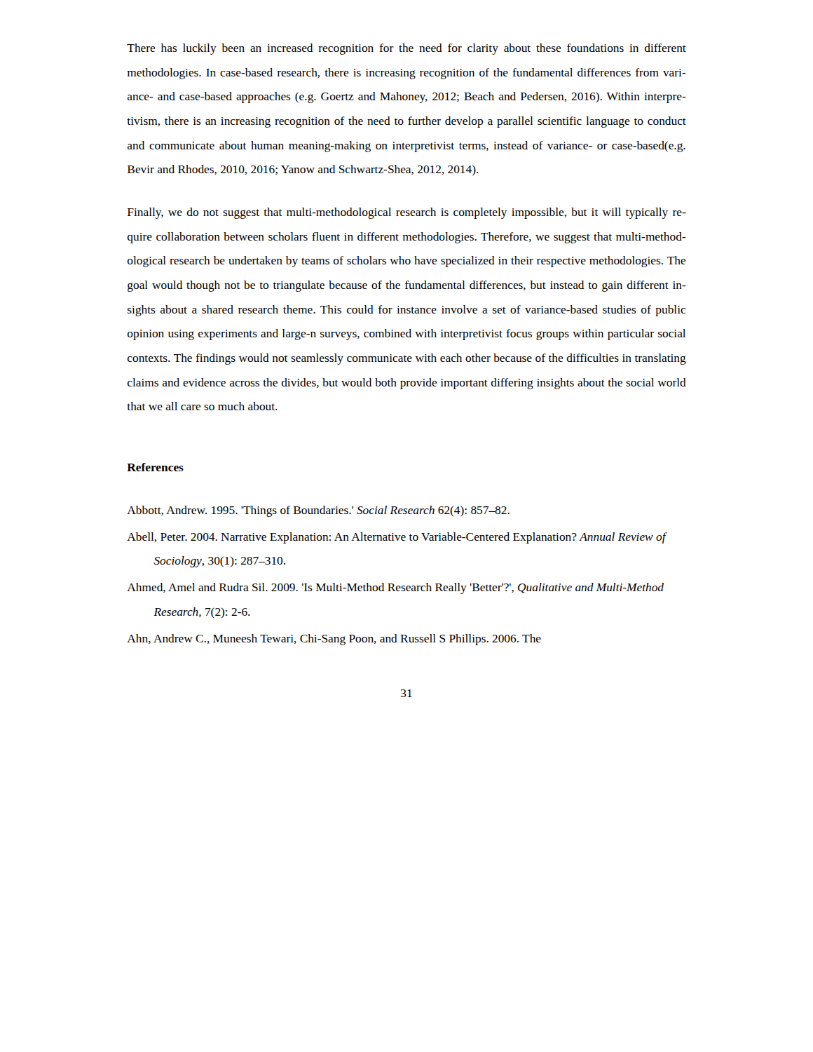There has luckily been an increased recognition for the need for clarity about these foundations in different methodologies. In case-based research, there is increasing recognition of the fundamental differences from variance- and case-based approaches (e.g. Goertz and Mahoney, 2012; Beach and Pedersen, 2016). Within interpretivism, there is an increasing recognition of the need to further develop a parallel scientific language to conduct and communicate about human meaning-making on interpretivist terms, instead of variance- or case-based(e.g. Bevir and Rhodes, 2010, 2016; Yanow and Schwartz-Shea, 2012, 2014).
Finally, we do not suggest that multi-methodological research is completely impossible, but it will typically require collaboration between scholars fluent in different methodologies. Therefore, we suggest that multi-methodological research be undertaken by teams of scholars who have specialized in their respective methodologies. The goal would though not be to triangulate because of the fundamental differences, but instead to gain different insights about a shared research theme. This could for instance involve a set of variance-based studies of public opinion using experiments and large-n surveys, combined with interpretivist focus groups within particular social contexts. The findings would not seamlessly communicate with each other because of the difficulties in translating claims and evidence across the divides, but would both provide important differing insights about the social world that we all care so much about.
References
Abbott, Andrew. 1995. 'Things of Boundaries.' Social Research 62(4): 857–82.
Abell, Peter. 2004. Narrative Explanation: An Alternative to Variable-Centered Explanation? Annual Review of Sociology, 30(1): 287–310.
Ahmed, Amel and Rudra Sil. 2009. 'Is Multi-Method Research Really 'Better'?', Qualitative and Multi-Method Research, 7(2): 2-6.
Ahn, Andrew C., Muneesh Tewari, Chi-Sang Poon, and Russell S Phillips. 2006. The
31